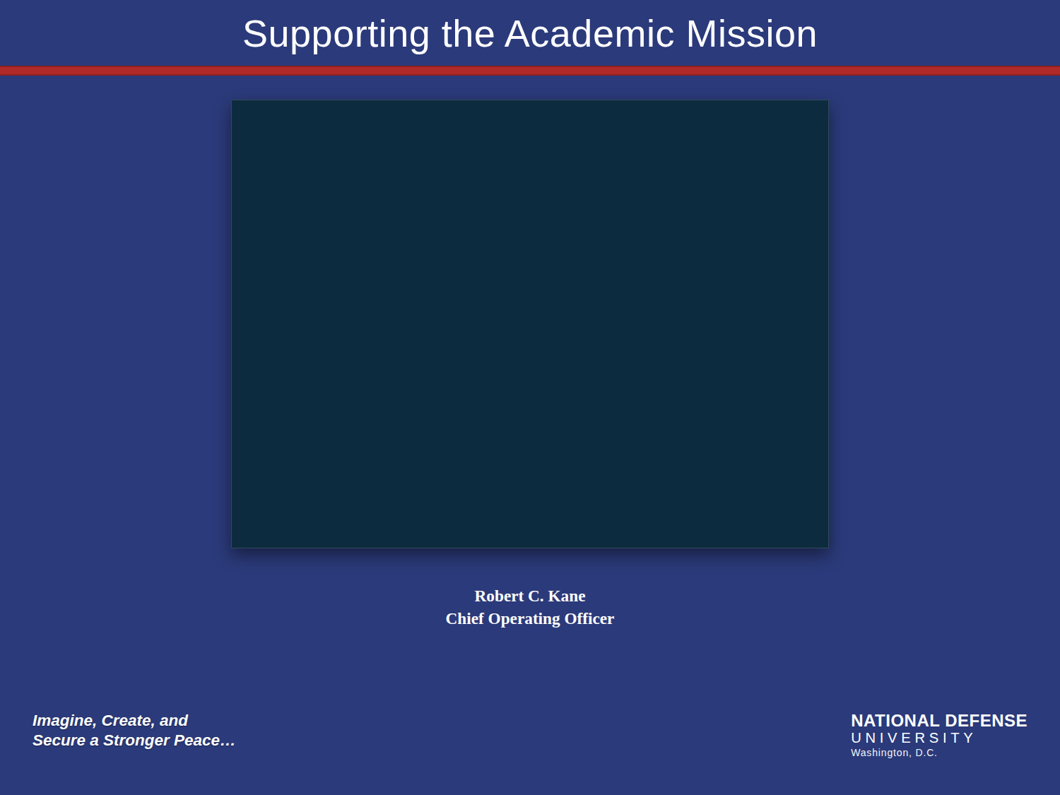Supporting the Academic Mission
Robert C. Kane Chief Operating Officer
Imagine, Create, and
Secure a Stronger Peace…
NATIONAL DEFENSE UNIVERSITY Washington, D.C.